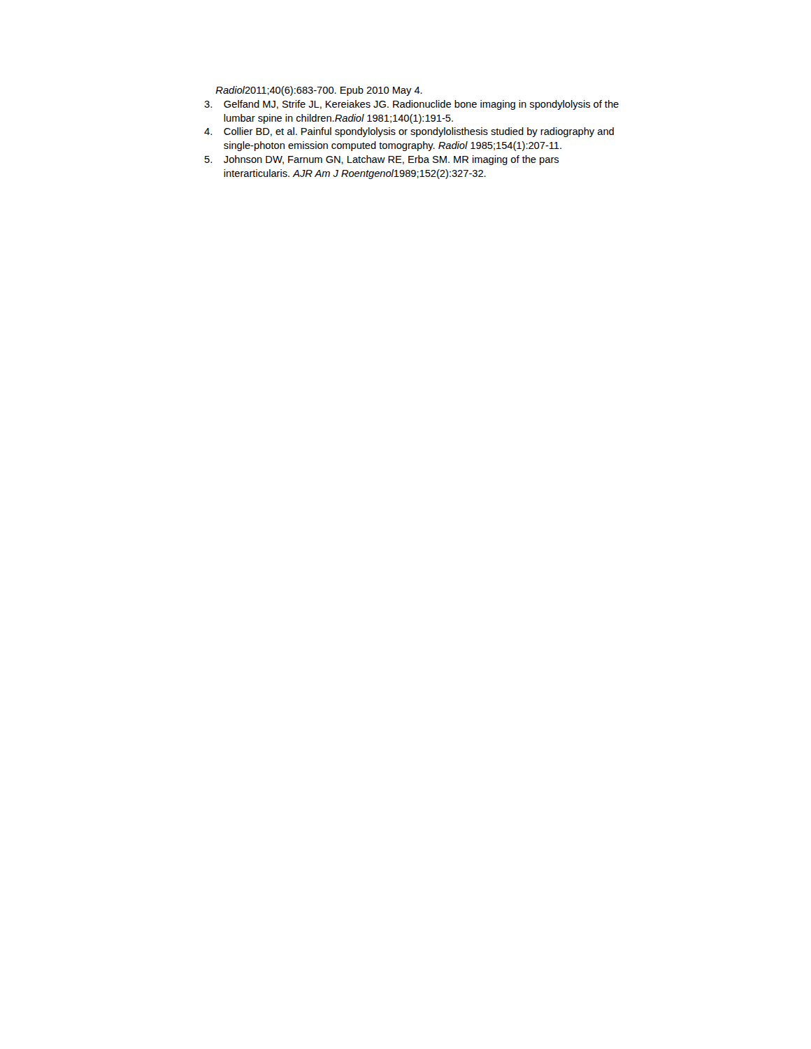Radiol2011;40(6):683-700. Epub 2010 May 4.
Gelfand MJ, Strife JL, Kereiakes JG. Radionuclide bone imaging in spondylolysis of the lumbar spine in children.Radiol 1981;140(1):191-5.
Collier BD, et al. Painful spondylolysis or spondylolisthesis studied by radiography and single-photon emission computed tomography. Radiol 1985;154(1):207-11.
Johnson DW, Farnum GN, Latchaw RE, Erba SM. MR imaging of the pars interarticularis. AJR Am J Roentgenol1989;152(2):327-32.